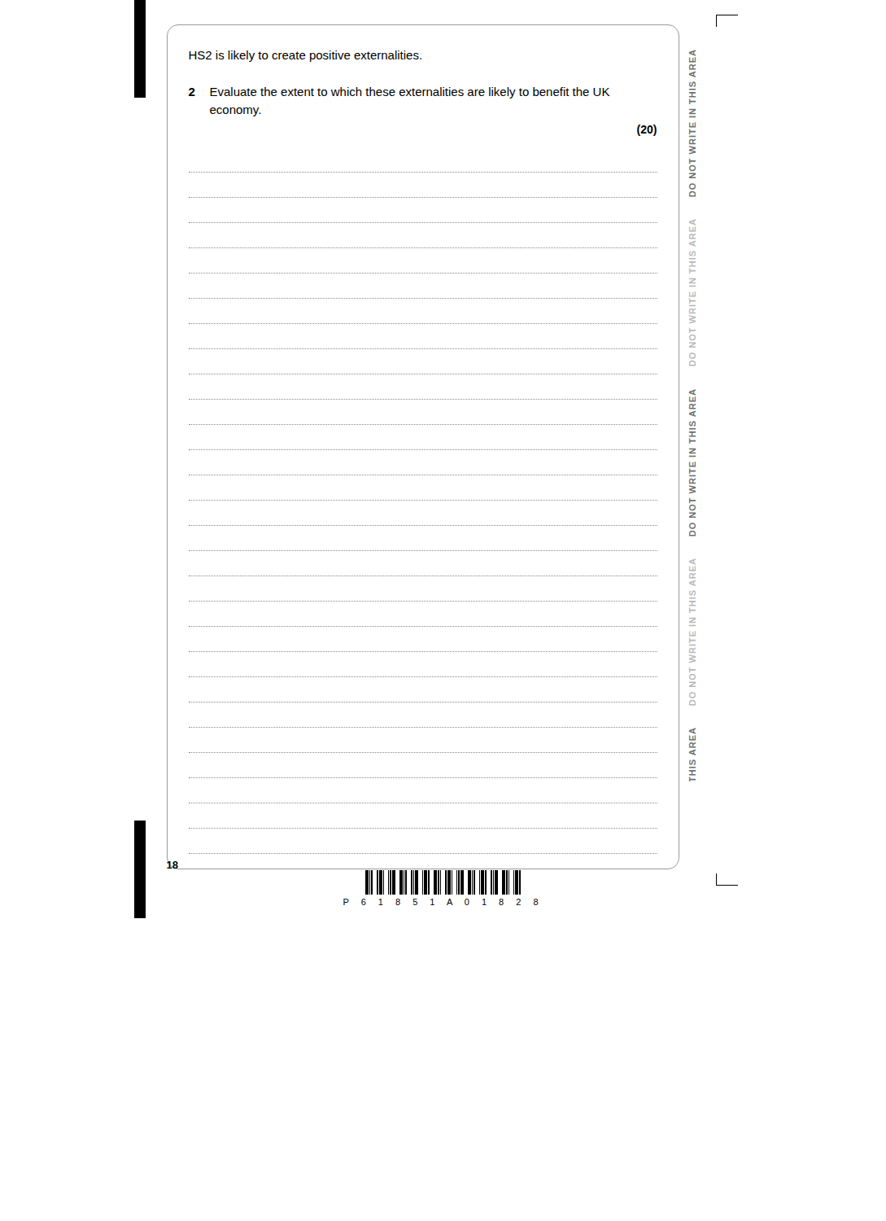HS2 is likely to create positive externalities.
2
Evaluate the extent to which these externalities are likely to benefit the UK economy.
(20)
DO NOT WRITE IN THIS AREA DO NOT WRITE IN THIS AREA DO NOT WRITE IN THIS AREA DO NOT WRITE IN THIS AREA DO NOT WRITE IN THIS AREA DO NOT WRITE IN THIS AREA
18
P 6 1 8 5 1 A 0 1 8 2 8